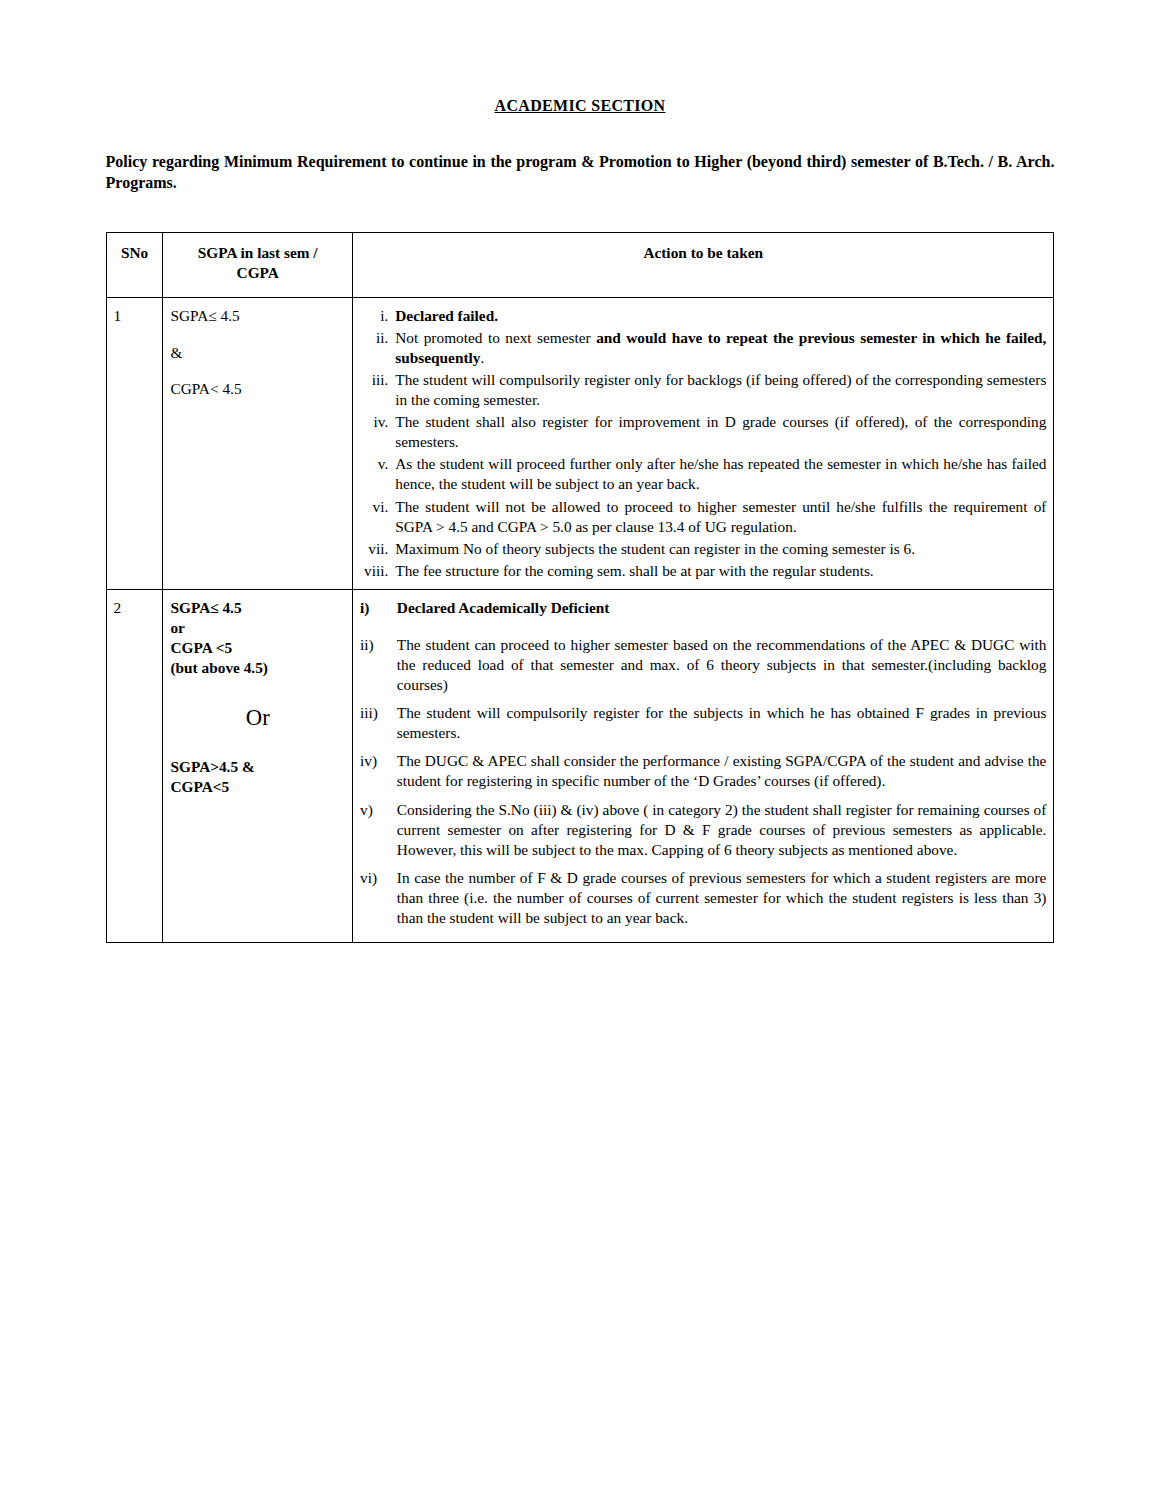ACADEMIC SECTION
Policy regarding Minimum Requirement to continue in the program & Promotion to Higher (beyond third) semester of B.Tech. / B. Arch. Programs.
| SNo | SGPA in last sem / CGPA | Action to be taken |
| --- | --- | --- |
| 1 | SGPA≤ 4.5 & CGPA< 4.5 | Declared failed. Not promoted to next semester and would have to repeat the previous semester in which he failed, subsequently . The student will compulsorily register only for backlogs (if being offered) of the corresponding semesters in the coming semester. The student shall also register for improvement in D grade courses (if offered), of the corresponding semesters. As the student will proceed further only after he/she has repeated the semester in which he/she has failed hence, the student will be subject to an year back. The student will not be allowed to proceed to higher semester until he/she fulfills the requirement of SGPA > 4.5 and CGPA > 5.0 as per clause 13.4 of UG regulation. Maximum No of theory subjects the student can register in the coming semester is 6. The fee structure for the coming sem. shall be at par with the regular students. |
| 2 | SGPA≤ 4.5 or CGPA <5 (but above 4.5) Or SGPA>4.5 & CGPA<5 | Declared Academically Deficient The student can proceed to higher semester based on the recommendations of the APEC & DUGC with the reduced load of that semester and max. of 6 theory subjects in that semester.(including backlog courses) The student will compulsorily register for the subjects in which he has obtained F grades in previous semesters. The DUGC & APEC shall consider the performance / existing SGPA/CGPA of the student and advise the student for registering in specific number of the ‘D Grades’ courses (if offered). Considering the S.No (iii) & (iv) above ( in category 2) the student shall register for remaining courses of current semester on after registering for D & F grade courses of previous semesters as applicable. However, this will be subject to the max. Capping of 6 theory subjects as mentioned above. In case the number of F & D grade courses of previous semesters for which a student registers are more than three (i.e. the number of courses of current semester for which the student registers is less than 3) than the student will be subject to an year back. |